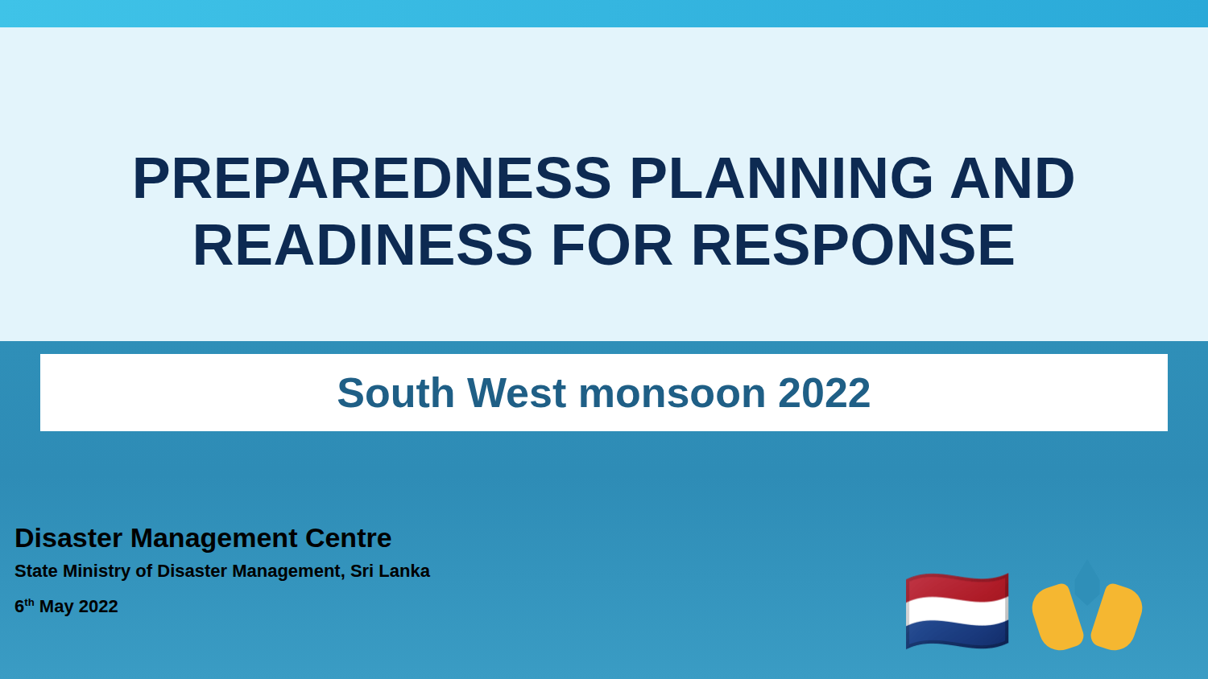PREPAREDNESS PLANNING AND
READINESS FOR RESPONSE
South West monsoon 2022
Disaster Management Centre
State Ministry of Disaster Management, Sri Lanka
6th May 2022
🇳🇱